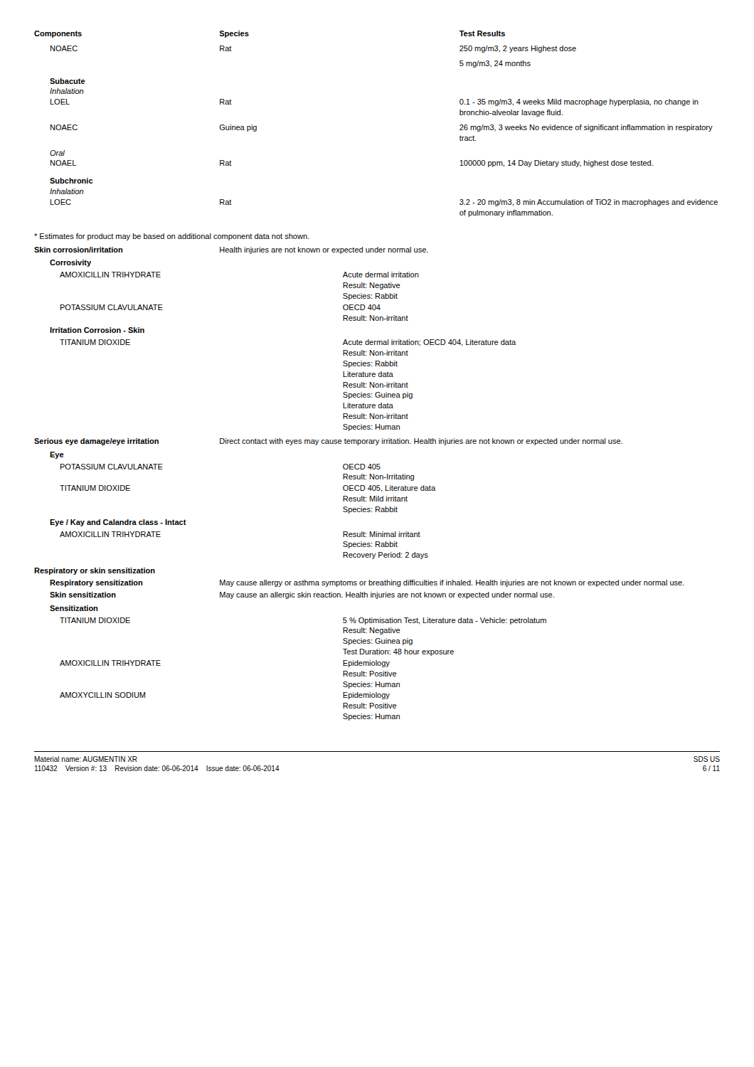| Components | Species | Test Results |
| --- | --- | --- |
| NOAEC | Rat | 250 mg/m3, 2 years Highest dose |
| | | 5 mg/m3, 24 months |
| Subacute | | |
| Inhalation | | |
| LOEL | Rat | 0.1 - 35 mg/m3, 4 weeks Mild macrophage hyperplasia, no change in bronchio-alveolar lavage fluid. |
| NOAEC | Guinea pig | 26 mg/m3, 3 weeks No evidence of significant inflammation in respiratory tract. |
| Oral | | |
| NOAEL | Rat | 100000 ppm, 14 Day Dietary study, highest dose tested. |
| Subchronic | | |
| Inhalation | | |
| LOEC | Rat | 3.2 - 20 mg/m3, 8 min Accumulation of TiO2 in macrophages and evidence of pulmonary inflammation. |
* Estimates for product may be based on additional component data not shown.
| Skin corrosion/irritation | Health injuries are not known or expected under normal use. |
Corrosivity
| AMOXICILLIN TRIHYDRATE | Acute dermal irritation Result: Negative Species: Rabbit |
| POTASSIUM CLAVULANATE | OECD 404 Result: Non-irritant |
Irritation Corrosion - Skin
| TITANIUM DIOXIDE | Acute dermal irritation; OECD 404, Literature data Result: Non-irritant Species: Rabbit Literature data Result: Non-irritant Species: Guinea pig Literature data Result: Non-irritant Species: Human |
| Serious eye damage/eye irritation | Direct contact with eyes may cause temporary irritation. Health injuries are not known or expected under normal use. |
Eye
| POTASSIUM CLAVULANATE | OECD 405 Result: Non-Irritating |
| TITANIUM DIOXIDE | OECD 405, Literature data Result: Mild irritant Species: Rabbit |
Eye / Kay and Calandra class - Intact
| AMOXICILLIN TRIHYDRATE | Result: Minimal irritant Species: Rabbit Recovery Period: 2 days |
| Respiratory or skin sensitization |
| Respiratory sensitization | May cause allergy or asthma symptoms or breathing difficulties if inhaled. Health injuries are not known or expected under normal use. |
| Skin sensitization | May cause an allergic skin reaction. Health injuries are not known or expected under normal use. |
Sensitization
| TITANIUM DIOXIDE | 5 % Optimisation Test, Literature data - Vehicle: petrolatum Result: Negative Species: Guinea pig Test Duration: 48 hour exposure |
| AMOXICILLIN TRIHYDRATE | Epidemiology Result: Positive Species: Human |
| AMOXYCILLIN SODIUM | Epidemiology Result: Positive Species: Human |
| Material name: AUGMENTIN XR | SDS US |
| 110432 Version #: 13 Revision date: 06-06-2014 Issue date: 06-06-2014 | 6 / 11 |